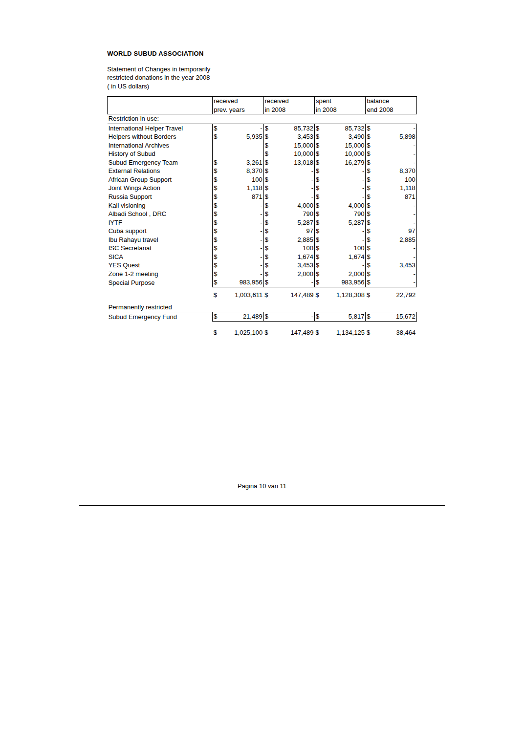WORLD SUBUD ASSOCIATION
Statement of Changes in temporarily
restricted donations in the year 2008
( in US dollars)
| | received | received | spent | balance |
| --- | --- | --- | --- | --- |
| | prev. years | in 2008 | in 2008 | end 2008 |
| Restriction in use: | |
| International Helper Travel | $ | - | $ | 85,732 | $ | 85,732 | $ | - |
| Helpers without Borders | $ | 5,935 | $ | 3,453 | $ | 3,490 | $ | 5,898 |
| International Archives | | | $ | 15,000 | $ | 15,000 | $ | - |
| History of Subud | | | $ | 10,000 | $ | 10,000 | $ | - |
| Subud Emergency Team | $ | 3,261 | $ | 13,018 | $ | 16,279 | $ | - |
| External Relations | $ | 8,370 | $ | - | $ | - | $ | 8,370 |
| African Group Support | $ | 100 | $ | - | $ | - | $ | 100 |
| Joint Wings Action | $ | 1,118 | $ | - | $ | - | $ | 1,118 |
| Russia Support | $ | 871 | $ | - | $ | - | $ | 871 |
| Kali visioning | $ | - | $ | 4,000 | $ | 4,000 | $ | - |
| Albadi School , DRC | $ | - | $ | 790 | $ | 790 | $ | - |
| IYTF | $ | - | $ | 5,287 | $ | 5,287 | $ | - |
| Cuba support | $ | - | $ | 97 | $ | - | $ | 97 |
| Ibu Rahayu travel | $ | - | $ | 2,885 | $ | - | $ | 2,885 |
| ISC Secretariat | $ | - | $ | 100 | $ | 100 | $ | - |
| SICA | $ | - | $ | 1,674 | $ | 1,674 | $ | - |
| YES Quest | $ | - | $ | 3,453 | $ | - | $ | 3,453 |
| Zone 1-2 meeting | $ | - | $ | 2,000 | $ | 2,000 | $ | - |
| Special Purpose | $ | 983,956 | $ | - | $ | 983,956 | $ | - |
| | $ | 1,003,611 | $ | 147,489 | $ | 1,128,308 | $ | 22,792 |
| Permanently restricted | |
| Subud Emergency Fund | $ | 21,489 | $ | - | $ | 5,817 | $ | 15,672 |
| | $ | 1,025,100 | $ | 147,489 | $ | 1,134,125 | $ | 38,464 |
Pagina 10 van 11